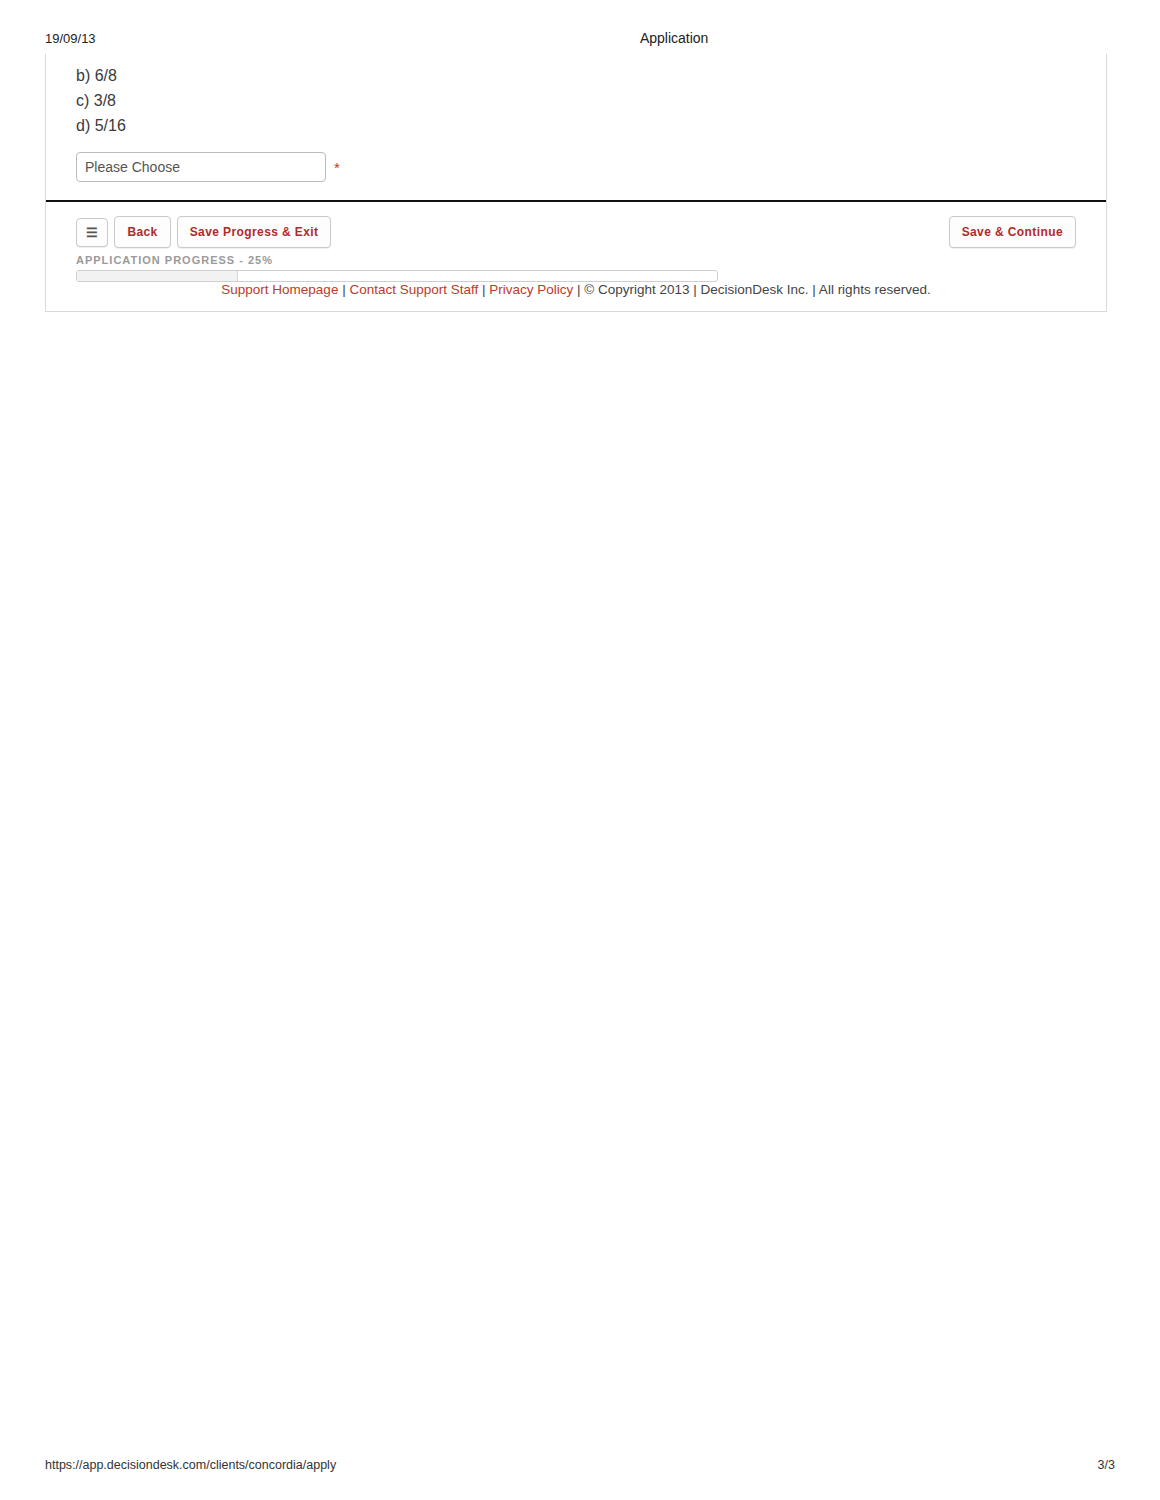19/09/13
Application
b) 6/8
c) 3/8
d) 5/16
Please Choose a) b) 6/8 c) 3/8 d) 5/16 *
☰ Back Save Progress & Exit
Save & Continue
APPLICATION PROGRESS - 25%
Support Homepage | Contact Support Staff | Privacy Policy | © Copyright 2013 | DecisionDesk Inc. | All rights reserved.
https://app.decisiondesk.com/clients/concordia/apply
3/3